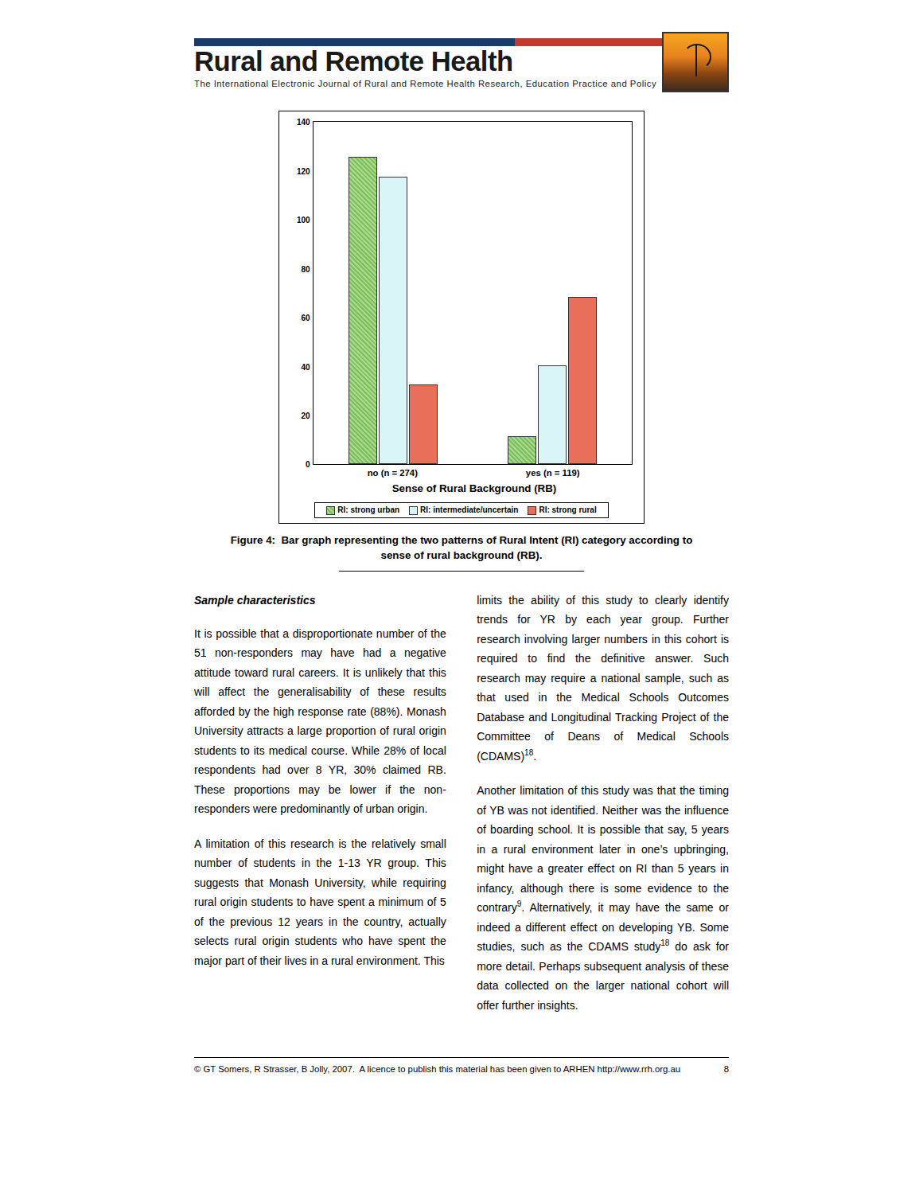Rural and Remote Health
The International Electronic Journal of Rural and Remote Health Research, Education Practice and Policy
140
120
100
80
60
40
20
0
no (n = 274)
yes (n = 119)
Sense of Rural Background (RB)
RI: strong urban RI: intermediate/uncertain RI: strong rural
Figure 4: Bar graph representing the two patterns of Rural Intent (RI) category according to sense of rural background (RB).
Sample characteristics
It is possible that a disproportionate number of the 51 non-responders may have had a negative attitude toward rural careers. It is unlikely that this will affect the generalisability of these results afforded by the high response rate (88%). Monash University attracts a large proportion of rural origin students to its medical course. While 28% of local respondents had over 8 YR, 30% claimed RB. These proportions may be lower if the non-responders were predominantly of urban origin.
A limitation of this research is the relatively small number of students in the 1-13 YR group. This suggests that Monash University, while requiring rural origin students to have spent a minimum of 5 of the previous 12 years in the country, actually selects rural origin students who have spent the major part of their lives in a rural environment. This
limits the ability of this study to clearly identify trends for YR by each year group. Further research involving larger numbers in this cohort is required to find the definitive answer. Such research may require a national sample, such as that used in the Medical Schools Outcomes Database and Longitudinal Tracking Project of the Committee of Deans of Medical Schools (CDAMS)18.
Another limitation of this study was that the timing of YB was not identified. Neither was the influence of boarding school. It is possible that say, 5 years in a rural environment later in one’s upbringing, might have a greater effect on RI than 5 years in infancy, although there is some evidence to the contrary9. Alternatively, it may have the same or indeed a different effect on developing YB. Some studies, such as the CDAMS study18 do ask for more detail. Perhaps subsequent analysis of these data collected on the larger national cohort will offer further insights.
© GT Somers, R Strasser, B Jolly, 2007. A licence to publish this material has been given to ARHEN http://www.rrh.org.au 8